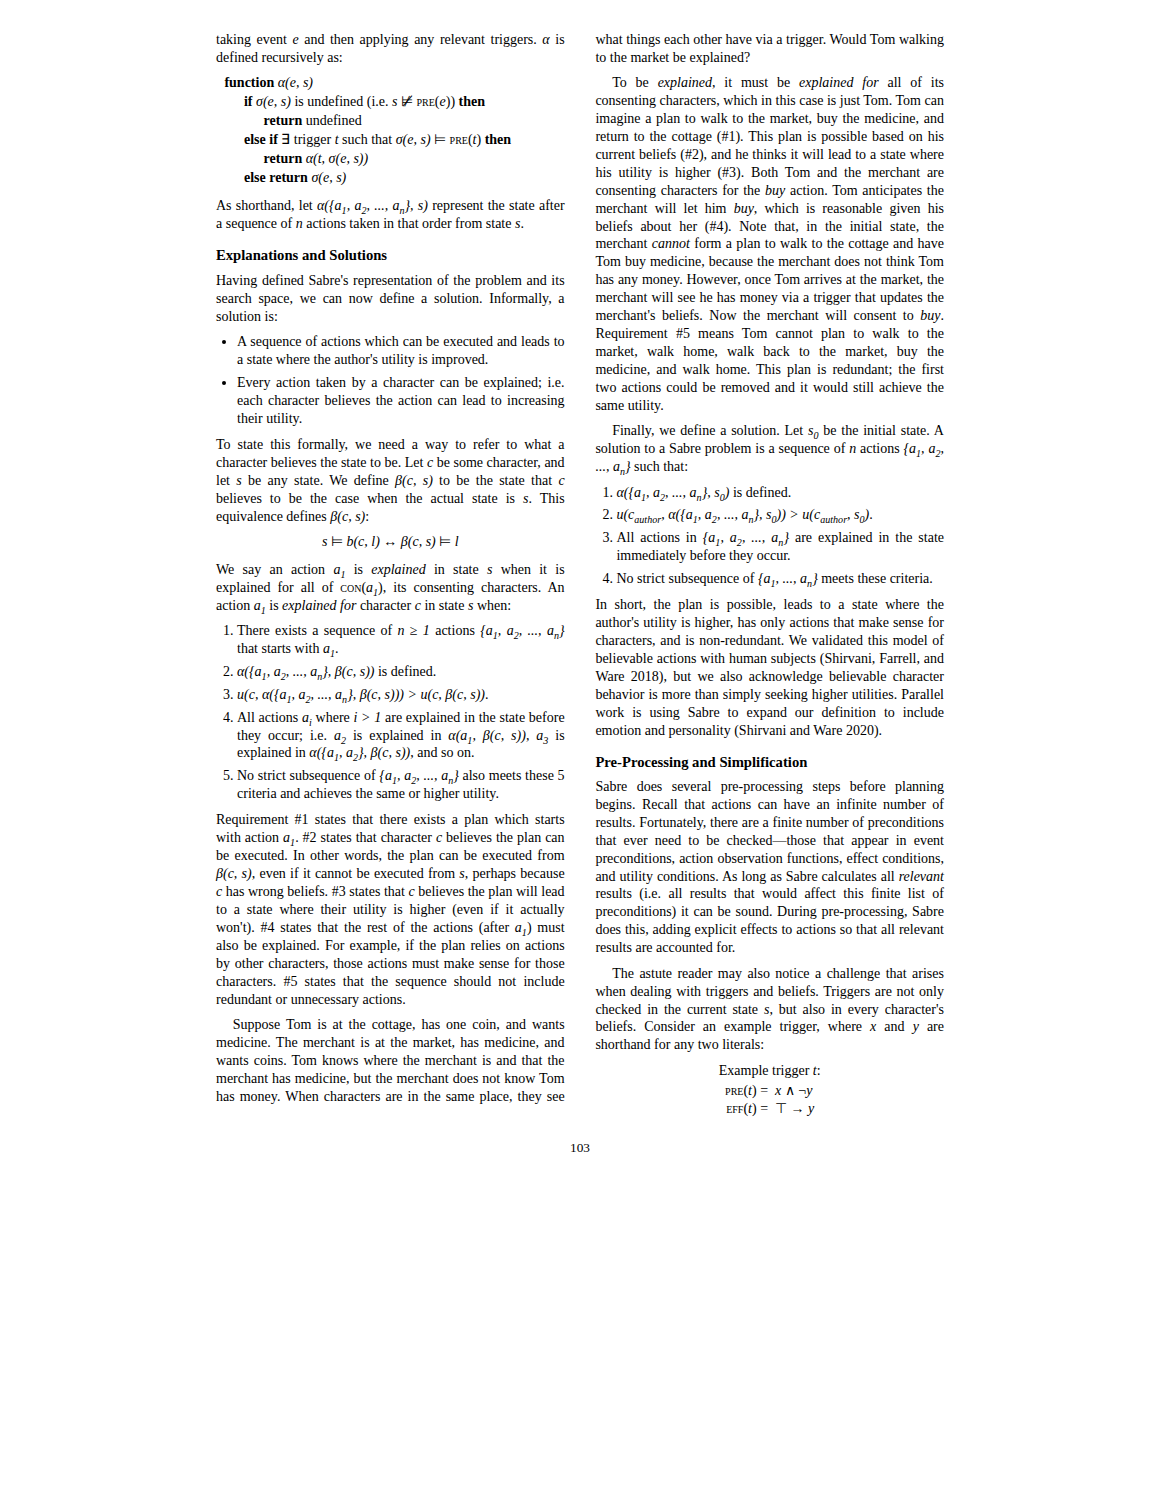taking event e and then applying any relevant triggers. α is defined recursively as:
function α(e, s) if σ(e, s) is undefined (i.e. s ⊭̸ pre(e)) then return undefined else if ∃ trigger t such that σ(e, s) ⊨ pre(t) then return α(t, σ(e, s)) else return σ(e, s)
As shorthand, let α({a1, a2, ..., an}, s) represent the state after a sequence of n actions taken in that order from state s.
Explanations and Solutions
Having defined Sabre's representation of the problem and its search space, we can now define a solution. Informally, a solution is:
A sequence of actions which can be executed and leads to a state where the author's utility is improved.
Every action taken by a character can be explained; i.e. each character believes the action can lead to increasing their utility.
To state this formally, we need a way to refer to what a character believes the state to be. Let c be some character, and let s be any state. We define β(c, s) to be the state that c believes to be the case when the actual state is s. This equivalence defines β(c, s):
s ⊨ b(c, l) ↔ β(c, s) ⊨ l
We say an action a1 is explained in state s when it is explained for all of con(a1), its consenting characters. An action a1 is explained for character c in state s when:
There exists a sequence of n ≥ 1 actions {a1, a2, ..., an} that starts with a1.
α({a1, a2, ..., an}, β(c, s)) is defined.
u(c, α({a1, a2, ..., an}, β(c, s))) > u(c, β(c, s)).
All actions ai where i > 1 are explained in the state before they occur; i.e. a2 is explained in α(a1, β(c, s)), a3 is explained in α({a1, a2}, β(c, s)), and so on.
No strict subsequence of {a1, a2, ..., an} also meets these 5 criteria and achieves the same or higher utility.
Requirement #1 states that there exists a plan which starts with action a1. #2 states that character c believes the plan can be executed. In other words, the plan can be executed from β(c, s), even if it cannot be executed from s, perhaps because c has wrong beliefs. #3 states that c believes the plan will lead to a state where their utility is higher (even if it actually won't). #4 states that the rest of the actions (after a1) must also be explained. For example, if the plan relies on actions by other characters, those actions must make sense for those characters. #5 states that the sequence should not include redundant or unnecessary actions.
Suppose Tom is at the cottage, has one coin, and wants medicine. The merchant is at the market, has medicine, and wants coins. Tom knows where the merchant is and that the merchant has medicine, but the merchant does not know Tom has money. When characters are in the same place, they see what things each other have via a trigger. Would Tom walking to the market be explained?
To be explained, it must be explained for all of its consenting characters, which in this case is just Tom. Tom can imagine a plan to walk to the market, buy the medicine, and return to the cottage (#1). This plan is possible based on his current beliefs (#2), and he thinks it will lead to a state where his utility is higher (#3). Both Tom and the merchant are consenting characters for the buy action. Tom anticipates the merchant will let him buy, which is reasonable given his beliefs about her (#4). Note that, in the initial state, the merchant cannot form a plan to walk to the cottage and have Tom buy medicine, because the merchant does not think Tom has any money. However, once Tom arrives at the market, the merchant will see he has money via a trigger that updates the merchant's beliefs. Now the merchant will consent to buy. Requirement #5 means Tom cannot plan to walk to the market, walk home, walk back to the market, buy the medicine, and walk home. This plan is redundant; the first two actions could be removed and it would still achieve the same utility.
Finally, we define a solution. Let s0 be the initial state. A solution to a Sabre problem is a sequence of n actions {a1, a2, ..., an} such that:
α({a1, a2, ..., an}, s0) is defined.
u(cauthor, α({a1, a2, ..., an}, s0)) > u(cauthor, s0).
All actions in {a1, a2, ..., an} are explained in the state immediately before they occur.
No strict subsequence of {a1, ..., an} meets these criteria.
In short, the plan is possible, leads to a state where the author's utility is higher, has only actions that make sense for characters, and is non-redundant. We validated this model of believable actions with human subjects (Shirvani, Farrell, and Ware 2018), but we also acknowledge believable character behavior is more than simply seeking higher utilities. Parallel work is using Sabre to expand our definition to include emotion and personality (Shirvani and Ware 2020).
Pre-Processing and Simplification
Sabre does several pre-processing steps before planning begins. Recall that actions can have an infinite number of results. Fortunately, there are a finite number of preconditions that ever need to be checked—those that appear in event preconditions, action observation functions, effect conditions, and utility conditions. As long as Sabre calculates all relevant results (i.e. all results that would affect this finite list of preconditions) it can be sound. During pre-processing, Sabre does this, adding explicit effects to actions so that all relevant results are accounted for.
The astute reader may also notice a challenge that arises when dealing with triggers and beliefs. Triggers are not only checked in the current state s, but also in every character's beliefs. Consider an example trigger, where x and y are shorthand for any two literals:
Example trigger t:
| pre ( t ) = | x ∧ ¬ y |
| eff ( t ) = | ⊤ → y |
103